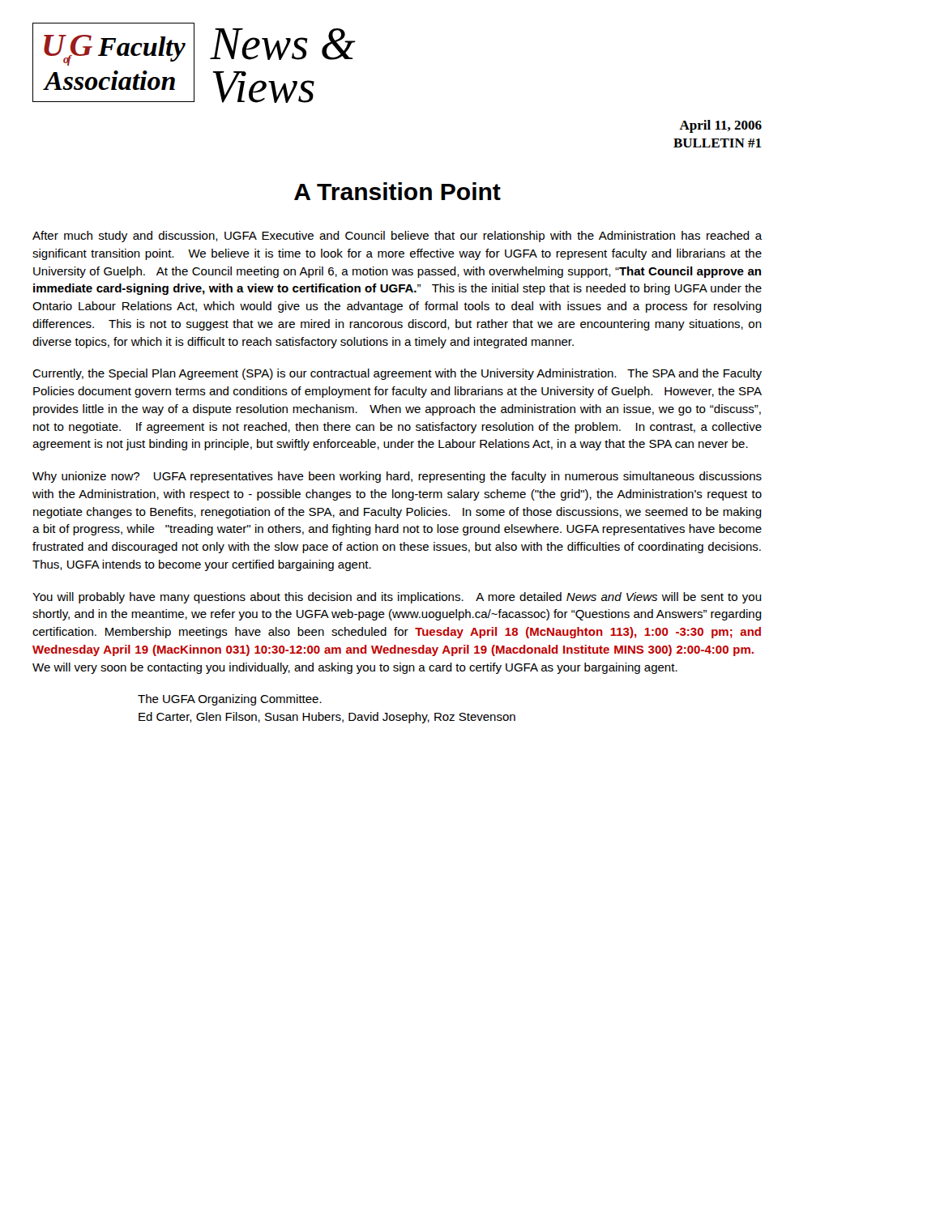UofG Faculty
Association
News &
Views
April 11, 2006
BULLETIN #1
A Transition Point
After much study and discussion, UGFA Executive and Council believe that our relationship with the Administration has reached a significant transition point. We believe it is time to look for a more effective way for UGFA to represent faculty and librarians at the University of Guelph. At the Council meeting on April 6, a motion was passed, with overwhelming support, “That Council approve an immediate card-signing drive, with a view to certification of UGFA.” This is the initial step that is needed to bring UGFA under the Ontario Labour Relations Act, which would give us the advantage of formal tools to deal with issues and a process for resolving differences. This is not to suggest that we are mired in rancorous discord, but rather that we are encountering many situations, on diverse topics, for which it is difficult to reach satisfactory solutions in a timely and integrated manner.
Currently, the Special Plan Agreement (SPA) is our contractual agreement with the University Administration. The SPA and the Faculty Policies document govern terms and conditions of employment for faculty and librarians at the University of Guelph. However, the SPA provides little in the way of a dispute resolution mechanism. When we approach the administration with an issue, we go to “discuss”, not to negotiate. If agreement is not reached, then there can be no satisfactory resolution of the problem. In contrast, a collective agreement is not just binding in principle, but swiftly enforceable, under the Labour Relations Act, in a way that the SPA can never be.
Why unionize now? UGFA representatives have been working hard, representing the faculty in numerous simultaneous discussions with the Administration, with respect to - possible changes to the long-term salary scheme ("the grid"), the Administration's request to negotiate changes to Benefits, renegotiation of the SPA, and Faculty Policies. In some of those discussions, we seemed to be making a bit of progress, while "treading water" in others, and fighting hard not to lose ground elsewhere. UGFA representatives have become frustrated and discouraged not only with the slow pace of action on these issues, but also with the difficulties of coordinating decisions. Thus, UGFA intends to become your certified bargaining agent.
You will probably have many questions about this decision and its implications. A more detailed News and Views will be sent to you shortly, and in the meantime, we refer you to the UGFA web-page (www.uoguelph.ca/~facassoc) for “Questions and Answers” regarding certification. Membership meetings have also been scheduled for Tuesday April 18 (McNaughton 113), 1:00 -3:30 pm; and Wednesday April 19 (MacKinnon 031) 10:30-12:00 am and Wednesday April 19 (Macdonald Institute MINS 300) 2:00-4:00 pm. We will very soon be contacting you individually, and asking you to sign a card to certify UGFA as your bargaining agent.
The UGFA Organizing Committee.
Ed Carter, Glen Filson, Susan Hubers, David Josephy, Roz Stevenson